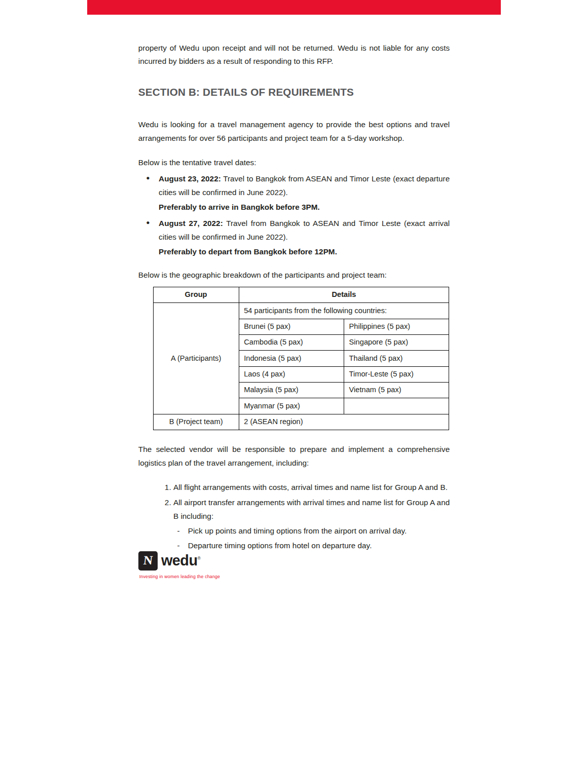property of Wedu upon receipt and will not be returned. Wedu is not liable for any costs incurred by bidders as a result of responding to this RFP.
SECTION B: DETAILS OF REQUIREMENTS
Wedu is looking for a travel management agency to provide the best options and travel arrangements for over 56 participants and project team for a 5-day workshop.
Below is the tentative travel dates:
August 23, 2022: Travel to Bangkok from ASEAN and Timor Leste (exact departure cities will be confirmed in June 2022). Preferably to arrive in Bangkok before 3PM.
August 27, 2022: Travel from Bangkok to ASEAN and Timor Leste (exact arrival cities will be confirmed in June 2022). Preferably to depart from Bangkok before 12PM.
Below is the geographic breakdown of the participants and project team:
| Group | Details |
| --- | --- |
| A (Participants) | 54 participants from the following countries: |
| Brunei (5 pax) | Philippines (5 pax) |
| Cambodia (5 pax) | Singapore (5 pax) |
| Indonesia (5 pax) | Thailand (5 pax) |
| Laos (4 pax) | Timor-Leste (5 pax) |
| Malaysia (5 pax) | Vietnam (5 pax) |
| Myanmar (5 pax) | |
| B (Project team) | 2 (ASEAN region) |
The selected vendor will be responsible to prepare and implement a comprehensive logistics plan of the travel arrangement, including:
All flight arrangements with costs, arrival times and name list for Group A and B.
All airport transfer arrangements with arrival times and name list for Group A and B including:
Pick up points and timing options from the airport on arrival day.
Departure timing options from hotel on departure day.
wedu®
Investing in women leading the change